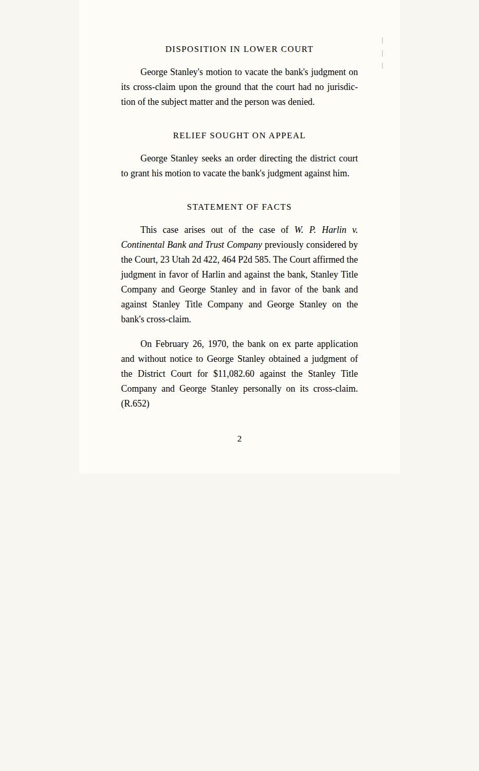| | |
Disposition in Lower Court
George Stanley's motion to vacate the bank's judgment on its cross-claim upon the ground that the court had no jurisdiction of the subject matter and the person was denied.
Relief Sought on Appeal
George Stanley seeks an order directing the district court to grant his motion to vacate the bank's judgment against him.
Statement of Facts
This case arises out of the case of W. P. Harlin v. Continental Bank and Trust Company previously considered by the Court, 23 Utah 2d 422, 464 P2d 585. The Court affirmed the judgment in favor of Harlin and against the bank, Stanley Title Company and George Stanley and in favor of the bank and against Stanley Title Company and George Stanley on the bank's cross-claim.
On February 26, 1970, the bank on ex parte application and without notice to George Stanley obtained a judgment of the District Court for $11,082.60 against the Stanley Title Company and George Stanley personally on its cross-claim. (R.652)
2